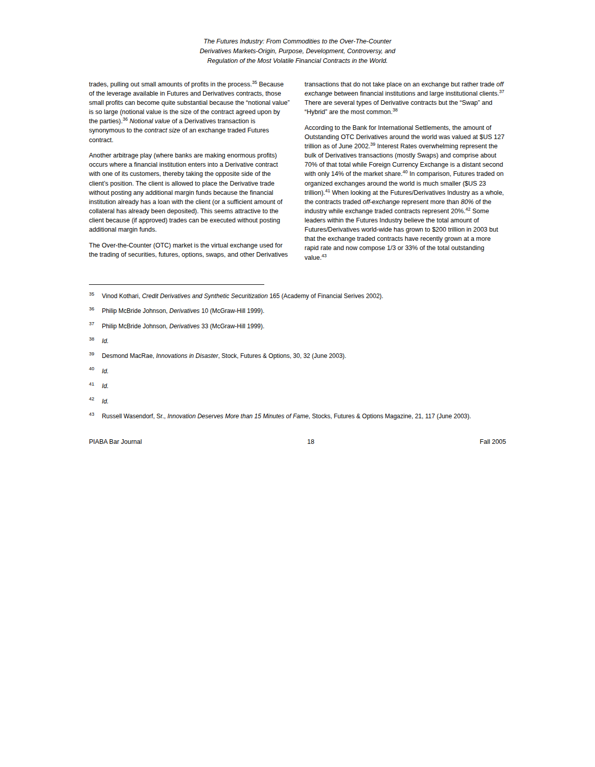The Futures Industry: From Commodities to the Over-The-Counter
Derivatives Markets-Origin, Purpose, Development, Controversy, and
Regulation of the Most Volatile Financial Contracts in the World.
trades, pulling out small amounts of profits in the process.35 Because of the leverage available in Futures and Derivatives contracts, those small profits can become quite substantial because the “notional value” is so large (notional value is the size of the contract agreed upon by the parties).36 Notional value of a Derivatives transaction is synonymous to the contract size of an exchange traded Futures contract.
Another arbitrage play (where banks are making enormous profits) occurs where a financial institution enters into a Derivative contract with one of its customers, thereby taking the opposite side of the client’s position. The client is allowed to place the Derivative trade without posting any additional margin funds because the financial institution already has a loan with the client (or a sufficient amount of collateral has already been deposited). This seems attractive to the client because (if approved) trades can be executed without posting additional margin funds.
The Over-the-Counter (OTC) market is the virtual exchange used for the trading of securities, futures, options, swaps, and other Derivatives transactions that do not take place on an exchange but rather trade off exchange between financial institutions and large institutional clients.37 There are several types of Derivative contracts but the “Swap” and “Hybrid” are the most common.38
According to the Bank for International Settlements, the amount of Outstanding OTC Derivatives around the world was valued at $US 127 trillion as of June 2002.39 Interest Rates overwhelming represent the bulk of Derivatives transactions (mostly Swaps) and comprise about 70% of that total while Foreign Currency Exchange is a distant second with only 14% of the market share.40 In comparison, Futures traded on organized exchanges around the world is much smaller ($US 23 trillion).41 When looking at the Futures/Derivatives Industry as a whole, the contracts traded off-exchange represent more than 80% of the industry while exchange traded contracts represent 20%.42 Some leaders within the Futures Industry believe the total amount of Futures/Derivatives world-wide has grown to $200 trillion in 2003 but that the exchange traded contracts have recently grown at a more rapid rate and now compose 1/3 or 33% of the total outstanding value.43
35 Vinod Kothari, Credit Derivatives and Synthetic Securitization 165 (Academy of Financial Serives 2002).
36 Philip McBride Johnson, Derivatives 10 (McGraw-Hill 1999).
37 Philip McBride Johnson, Derivatives 33 (McGraw-Hill 1999).
38 Id.
39 Desmond MacRae, Innovations in Disaster, Stock, Futures & Options, 30, 32 (June 2003).
40 Id.
41 Id.
42 Id.
43 Russell Wasendorf, Sr., Innovation Deserves More than 15 Minutes of Fame, Stocks, Futures & Options Magazine, 21, 117 (June 2003).
PIABA Bar Journal 18 Fall 2005